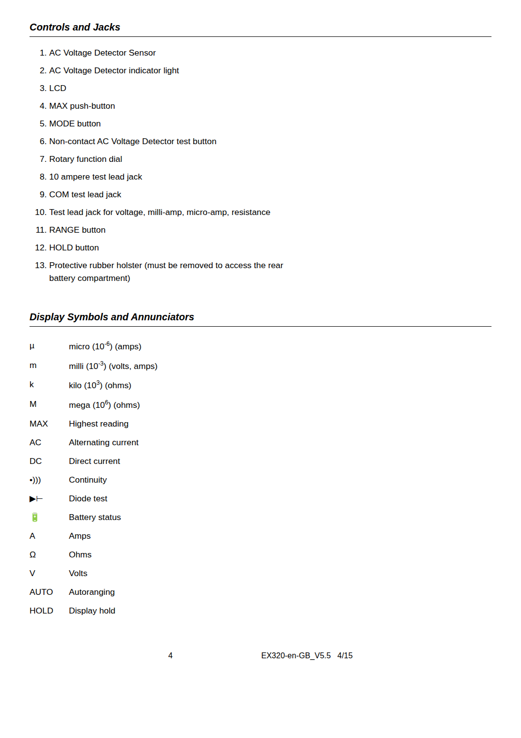Controls and Jacks
AC Voltage Detector Sensor
AC Voltage Detector indicator light
LCD
MAX push-button
MODE button
Non-contact AC Voltage Detector test button
Rotary function dial
10 ampere test lead jack
COM test lead jack
Test lead jack for voltage, milli-amp, micro-amp, resistance
RANGE button
HOLD button
Protective rubber holster (must be removed to access the rear battery compartment)
Display Symbols and Annunciators
| µ | micro (10 -6 ) (amps) |
| m | milli (10 -3 ) (volts, amps) |
| k | kilo (10 3 ) (ohms) |
| M | mega (10 6 ) (ohms) |
| MAX | Highest reading |
| AC | Alternating current |
| DC | Direct current |
| •))) | Continuity |
| ▶⊢ | Diode test |
| 🔋 | Battery status |
| A | Amps |
| Ω | Ohms |
| V | Volts |
| AUTO | Autoranging |
| HOLD | Display hold |
4 EX320-en-GB_V5.5 4/15